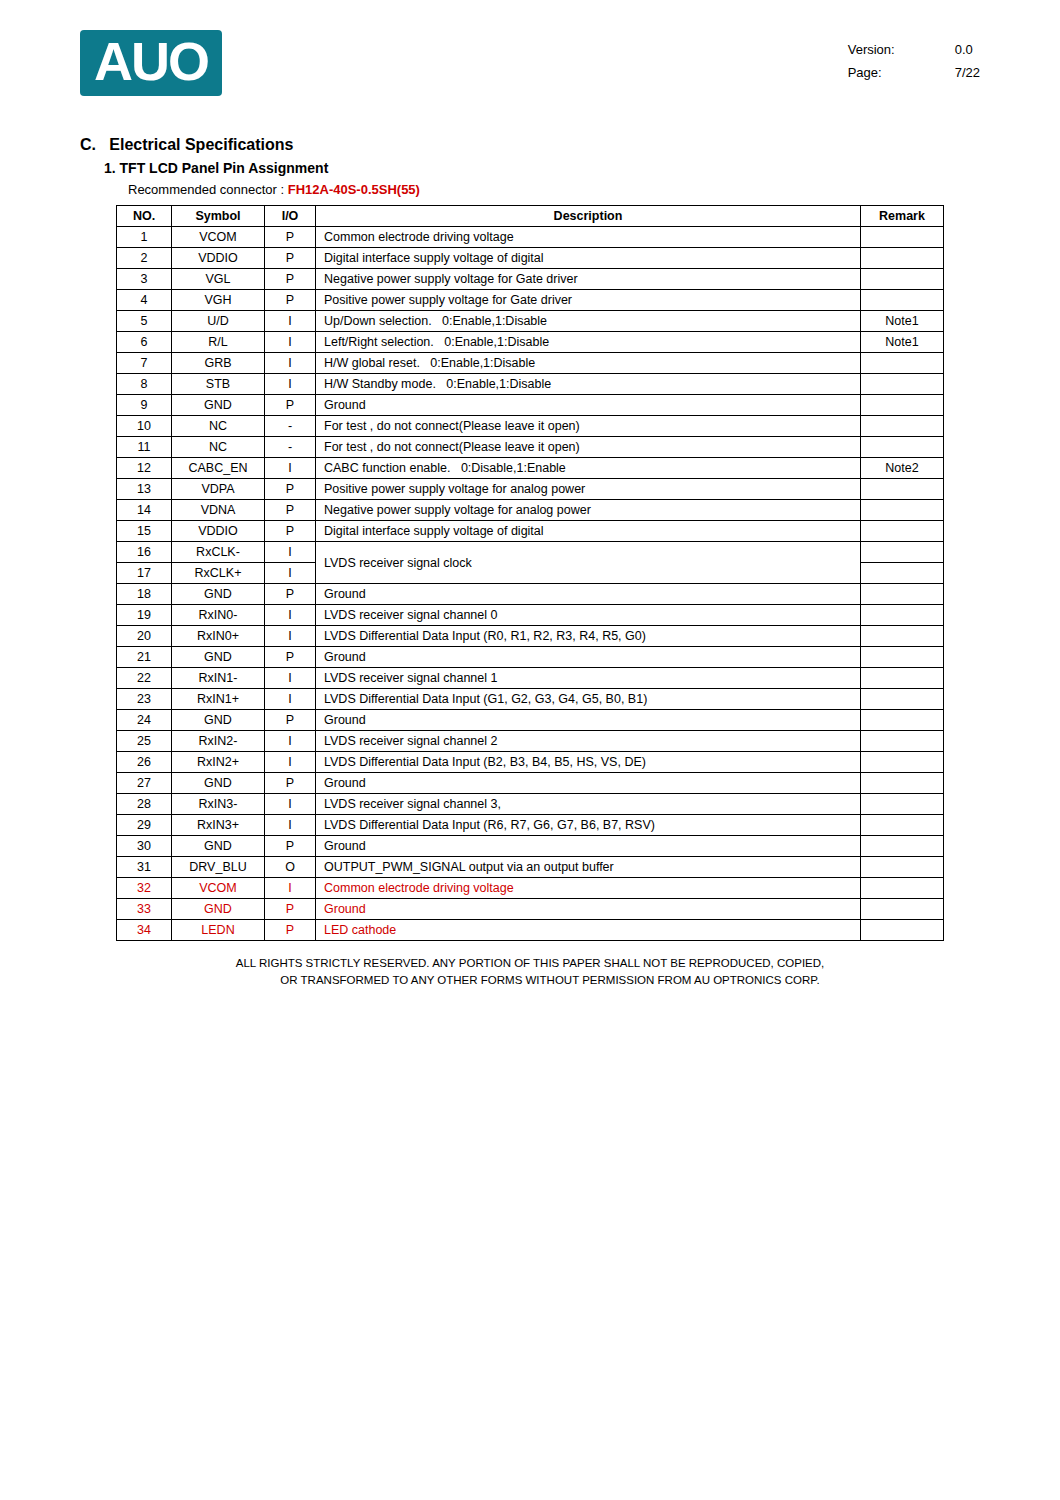AUO
| Version: | 0.0 |
| Page: | 7/22 |
C. Electrical Specifications
1. TFT LCD Panel Pin Assignment
Recommended connector : FH12A-40S-0.5SH(55)
| NO. | Symbol | I/O | Description | Remark |
| --- | --- | --- | --- | --- |
| 1 | VCOM | P | Common electrode driving voltage | |
| 2 | VDDIO | P | Digital interface supply voltage of digital | |
| 3 | VGL | P | Negative power supply voltage for Gate driver | |
| 4 | VGH | P | Positive power supply voltage for Gate driver | |
| 5 | U/D | I | Up/Down selection. 0:Enable,1:Disable | Note1 |
| 6 | R/L | I | Left/Right selection. 0:Enable,1:Disable | Note1 |
| 7 | GRB | I | H/W global reset. 0:Enable,1:Disable | |
| 8 | STB | I | H/W Standby mode. 0:Enable,1:Disable | |
| 9 | GND | P | Ground | |
| 10 | NC | - | For test , do not connect(Please leave it open) | |
| 11 | NC | - | For test , do not connect(Please leave it open) | |
| 12 | CABC_EN | I | CABC function enable. 0:Disable,1:Enable | Note2 |
| 13 | VDPA | P | Positive power supply voltage for analog power | |
| 14 | VDNA | P | Negative power supply voltage for analog power | |
| 15 | VDDIO | P | Digital interface supply voltage of digital | |
| 16 | RxCLK- | I | LVDS receiver signal clock | |
| 17 | RxCLK+ | I | |
| 18 | GND | P | Ground | |
| 19 | RxIN0- | I | LVDS receiver signal channel 0 | |
| 20 | RxIN0+ | I | LVDS Differential Data Input (R0, R1, R2, R3, R4, R5, G0) | |
| 21 | GND | P | Ground | |
| 22 | RxIN1- | I | LVDS receiver signal channel 1 | |
| 23 | RxIN1+ | I | LVDS Differential Data Input (G1, G2, G3, G4, G5, B0, B1) | |
| 24 | GND | P | Ground | |
| 25 | RxIN2- | I | LVDS receiver signal channel 2 | |
| 26 | RxIN2+ | I | LVDS Differential Data Input (B2, B3, B4, B5, HS, VS, DE) | |
| 27 | GND | P | Ground | |
| 28 | RxIN3- | I | LVDS receiver signal channel 3, | |
| 29 | RxIN3+ | I | LVDS Differential Data Input (R6, R7, G6, G7, B6, B7, RSV) | |
| 30 | GND | P | Ground | |
| 31 | DRV_BLU | O | OUTPUT_PWM_SIGNAL output via an output buffer | |
| 32 | VCOM | I | Common electrode driving voltage | |
| 33 | GND | P | Ground | |
| 34 | LEDN | P | LED cathode | |
ALL RIGHTS STRICTLY RESERVED. ANY PORTION OF THIS PAPER SHALL NOT BE REPRODUCED, COPIED,
OR TRANSFORMED TO ANY OTHER FORMS WITHOUT PERMISSION FROM AU OPTRONICS CORP.